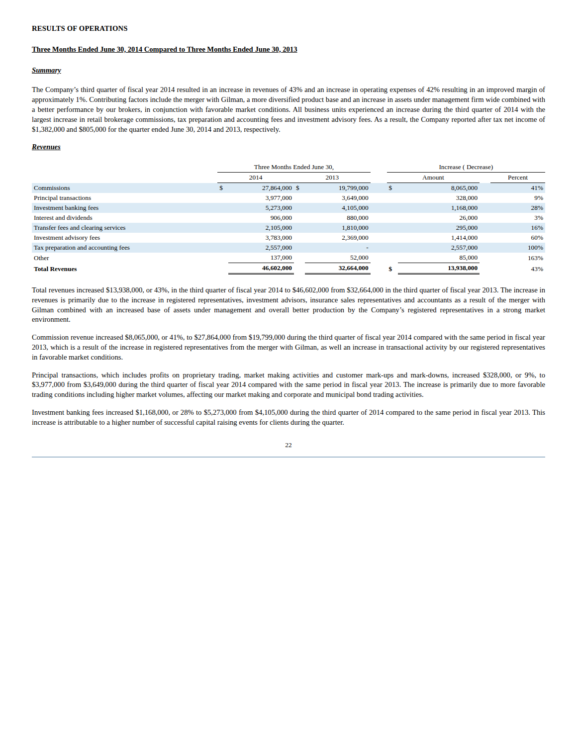RESULTS OF OPERATIONS
Three Months Ended June 30, 2014 Compared to Three Months Ended June 30, 2013
Summary
The Company’s third quarter of fiscal year 2014 resulted in an increase in revenues of 43% and an increase in operating expenses of 42% resulting in an improved margin of approximately 1%. Contributing factors include the merger with Gilman, a more diversified product base and an increase in assets under management firm wide combined with a better performance by our brokers, in conjunction with favorable market conditions. All business units experienced an increase during the third quarter of 2014 with the largest increase in retail brokerage commissions, tax preparation and accounting fees and investment advisory fees. As a result, the Company reported after tax net income of $1,382,000 and $805,000 for the quarter ended June 30, 2014 and 2013, respectively.
Revenues
| | Three Months Ended June 30, | | Increase ( Decrease) |
| | 2014 | 2013 | | Amount | | Percent |
| Commissions | $ | 27,864,000 | $ | 19,799,000 | | $ | 8,065,000 | | 41% |
| Principal transactions | | 3,977,000 | | 3,649,000 | | | 328,000 | | 9% |
| Investment banking fees | | 5,273,000 | | 4,105,000 | | | 1,168,000 | | 28% |
| Interest and dividends | | 906,000 | | 880,000 | | | 26,000 | | 3% |
| Transfer fees and clearing services | | 2,105,000 | | 1,810,000 | | | 295,000 | | 16% |
| Investment advisory fees | | 3,783,000 | | 2,369,000 | | | 1,414,000 | | 60% |
| Tax preparation and accounting fees | | 2,557,000 | | - | | | 2,557,000 | | 100% |
| Other | | 137,000 | | 52,000 | | | 85,000 | | 163% |
| Total Revenues | | 46,602,000 | | 32,664,000 | | $ | 13,938,000 | | 43% |
Total revenues increased $13,938,000, or 43%, in the third quarter of fiscal year 2014 to $46,602,000 from $32,664,000 in the third quarter of fiscal year 2013. The increase in revenues is primarily due to the increase in registered representatives, investment advisors, insurance sales representatives and accountants as a result of the merger with Gilman combined with an increased base of assets under management and overall better production by the Company’s registered representatives in a strong market environment.
Commission revenue increased $8,065,000, or 41%, to $27,864,000 from $19,799,000 during the third quarter of fiscal year 2014 compared with the same period in fiscal year 2013, which is a result of the increase in registered representatives from the merger with Gilman, as well an increase in transactional activity by our registered representatives in favorable market conditions.
Principal transactions, which includes profits on proprietary trading, market making activities and customer mark-ups and mark-downs, increased $328,000, or 9%, to $3,977,000 from $3,649,000 during the third quarter of fiscal year 2014 compared with the same period in fiscal year 2013. The increase is primarily due to more favorable trading conditions including higher market volumes, affecting our market making and corporate and municipal bond trading activities.
Investment banking fees increased $1,168,000, or 28% to $5,273,000 from $4,105,000 during the third quarter of 2014 compared to the same period in fiscal year 2013. This increase is attributable to a higher number of successful capital raising events for clients during the quarter.
22